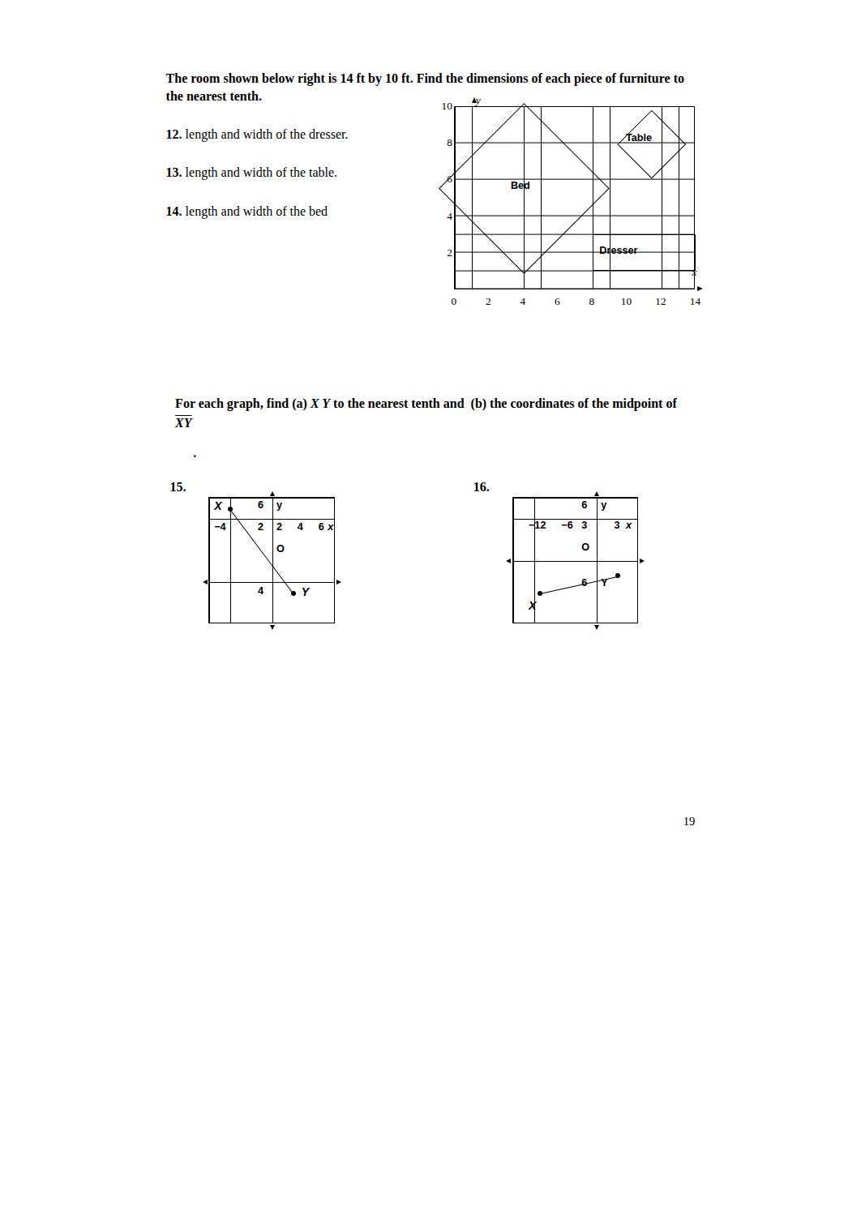The room shown below right is 14 ft by 10 ft. Find the dimensions of each piece of furniture to the nearest tenth.
12. length and width of the dresser.
13. length and width of the table.
14. length and width of the bed
y x
Bed
Table
Dresser
10 8 6 4 2
0 2 4 6 8 10 12 14
For each graph, find (a) X Y to the nearest tenth and (b) the coordinates of the midpoint of XY
.
15. 16.
y 6 2 −4 2 4 6 x O 4
X
Y
y 6 3 −12 −6 3 x O 6 Y
X
19